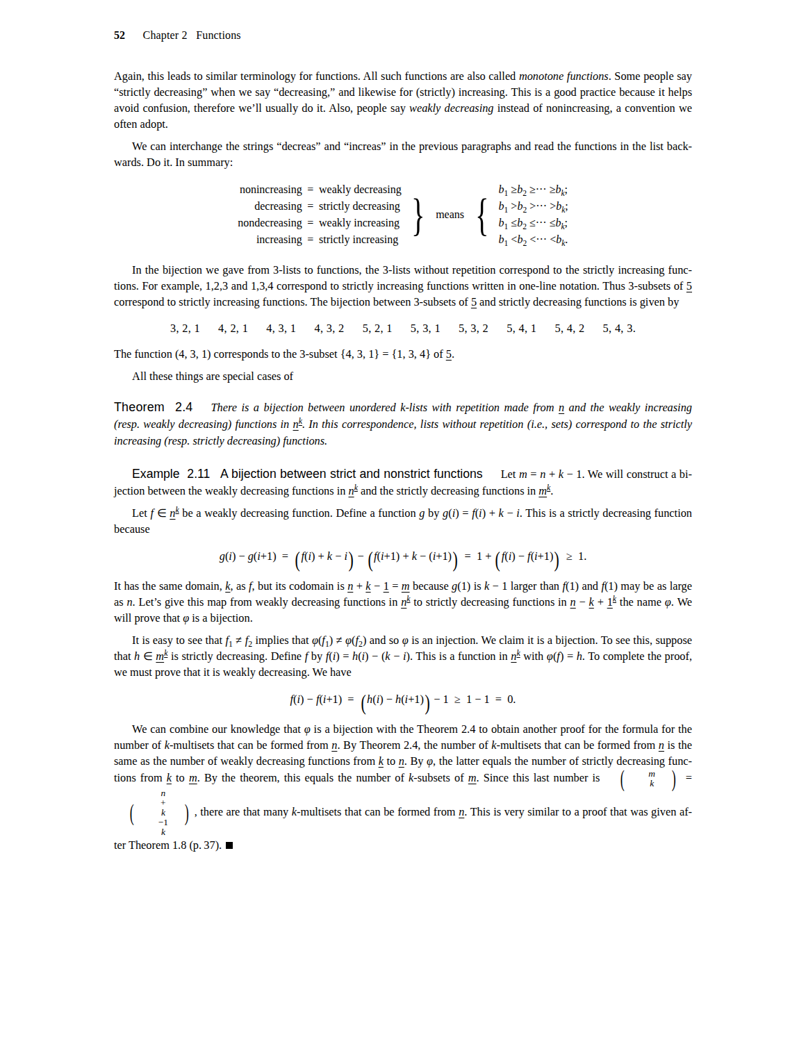52 Chapter 2 Functions
Again, this leads to similar terminology for functions. All such functions are also called monotone functions. Some people say “strictly decreasing” when we say “decreasing,” and likewise for (strictly) increasing. This is a good practice because it helps avoid confusion, therefore we’ll usually do it. Also, people say weakly decreasing instead of nonincreasing, a convention we often adopt.
We can interchange the strings “decreas” and “increas” in the previous paragraphs and read the functions in the list backwards. Do it. In summary:
| nonincreasing | = | weakly decreasing |
| decreasing | = | strictly decreasing |
| nondecreasing | = | weakly increasing |
| increasing | = | strictly increasing |
} means {
| b 1 ≥ b 2 ≥··· ≥ b k ; |
| b 1 > b 2 >··· > b k ; |
| b 1 ≤ b 2 ≤··· ≤ b k ; |
| b 1 < b 2 <··· < b k . |
In the bijection we gave from 3-lists to functions, the 3-lists without repetition correspond to the strictly increasing functions. For example, 1,2,3 and 1,3,4 correspond to strictly increasing functions written in one-line notation. Thus 3-subsets of 5 correspond to strictly increasing functions. The bijection between 3-subsets of 5 and strictly decreasing functions is given by
3, 2, 1 4, 2, 1 4, 3, 1 4, 3, 2 5, 2, 1 5, 3, 1 5, 3, 2 5, 4, 1 5, 4, 2 5, 4, 3.
The function (4, 3, 1) corresponds to the 3-subset {4, 3, 1} = {1, 3, 4} of 5.
All these things are special cases of
Theorem 2.4 There is a bijection between unordered k-lists with repetition made from n and the weakly increasing (resp. weakly decreasing) functions in nk. In this correspondence, lists without repetition (i.e., sets) correspond to the strictly increasing (resp. strictly decreasing) functions.
Example 2.11 A bijection between strict and nonstrict functions Let m = n + k − 1. We will construct a bijection between the weakly decreasing functions in nk and the strictly decreasing functions in mk.
Let f ∈ nk be a weakly decreasing function. Define a function g by g(i) = f(i) + k − i. This is a strictly decreasing function because
g(i) − g(i+1) = (f(i) + k − i) − (f(i+1) + k − (i+1)) = 1 + (f(i) − f(i+1)) ≥ 1.
It has the same domain, k, as f, but its codomain is n + k − 1 = m because g(1) is k − 1 larger than f(1) and f(1) may be as large as n. Let’s give this map from weakly decreasing functions in nk to strictly decreasing functions in n − k + 1k the name φ. We will prove that φ is a bijection.
It is easy to see that f1 ≠ f2 implies that φ(f1) ≠ φ(f2) and so φ is an injection. We claim it is a bijection. To see this, suppose that h ∈ mk is strictly decreasing. Define f by f(i) = h(i) − (k − i). This is a function in nk with φ(f) = h. To complete the proof, we must prove that it is weakly decreasing. We have
f(i) − f(i+1) = (h(i) − h(i+1)) − 1 ≥ 1 − 1 = 0.
We can combine our knowledge that φ is a bijection with the Theorem 2.4 to obtain another proof for the formula for the number of k-multisets that can be formed from n. By Theorem 2.4, the number of k-multisets that can be formed from n is the same as the number of weakly decreasing functions from k to n. By φ, the latter equals the number of strictly decreasing functions from k to m. By the theorem, this equals the number of k-subsets of m. Since this last number is (mk) = (n+k−1k), there are that many k-multisets that can be formed from n. This is very similar to a proof that was given after Theorem 1.8 (p. 37).